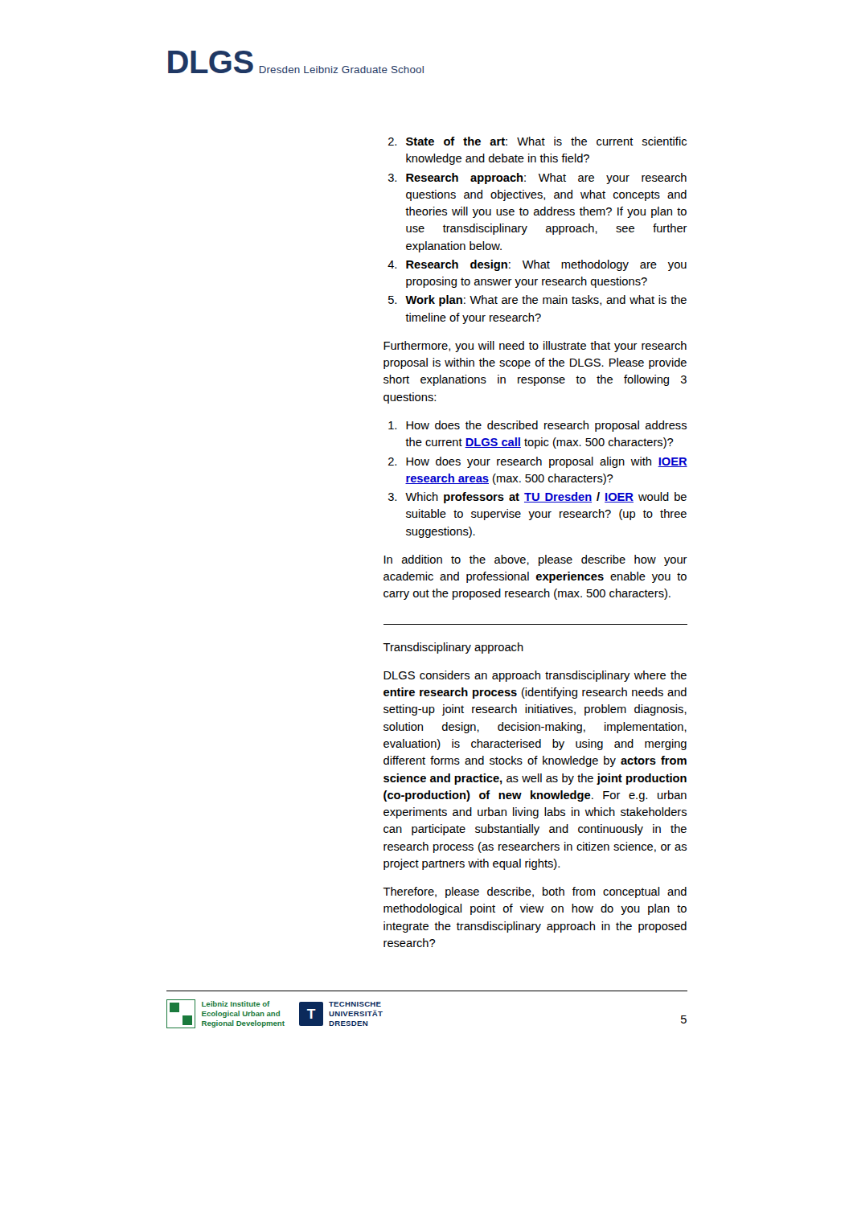DLGS Dresden Leibniz Graduate School
State of the art: What is the current scientific knowledge and debate in this field?
Research approach: What are your research questions and objectives, and what concepts and theories will you use to address them? If you plan to use transdisciplinary approach, see further explanation below.
Research design: What methodology are you proposing to answer your research questions?
Work plan: What are the main tasks, and what is the timeline of your research?
Furthermore, you will need to illustrate that your research proposal is within the scope of the DLGS. Please provide short explanations in response to the following 3 questions:
How does the described research proposal address the current DLGS call topic (max. 500 characters)?
How does your research proposal align with IOER research areas (max. 500 characters)?
Which professors at TU Dresden / IOER would be suitable to supervise your research? (up to three suggestions).
In addition to the above, please describe how your academic and professional experiences enable you to carry out the proposed research (max. 500 characters).
Transdisciplinary approach
DLGS considers an approach transdisciplinary where the entire research process (identifying research needs and setting-up joint research initiatives, problem diagnosis, solution design, decision-making, implementation, evaluation) is characterised by using and merging different forms and stocks of knowledge by actors from science and practice, as well as by the joint production (co-production) of new knowledge. For e.g. urban experiments and urban living labs in which stakeholders can participate substantially and continuously in the research process (as researchers in citizen science, or as project partners with equal rights).
Therefore, please describe, both from conceptual and methodological point of view on how do you plan to integrate the transdisciplinary approach in the proposed research?
Leibniz Institute of
Ecological Urban and
Regional Development
T
TECHNISCHE
UNIVERSITÄT
DRESDEN
5